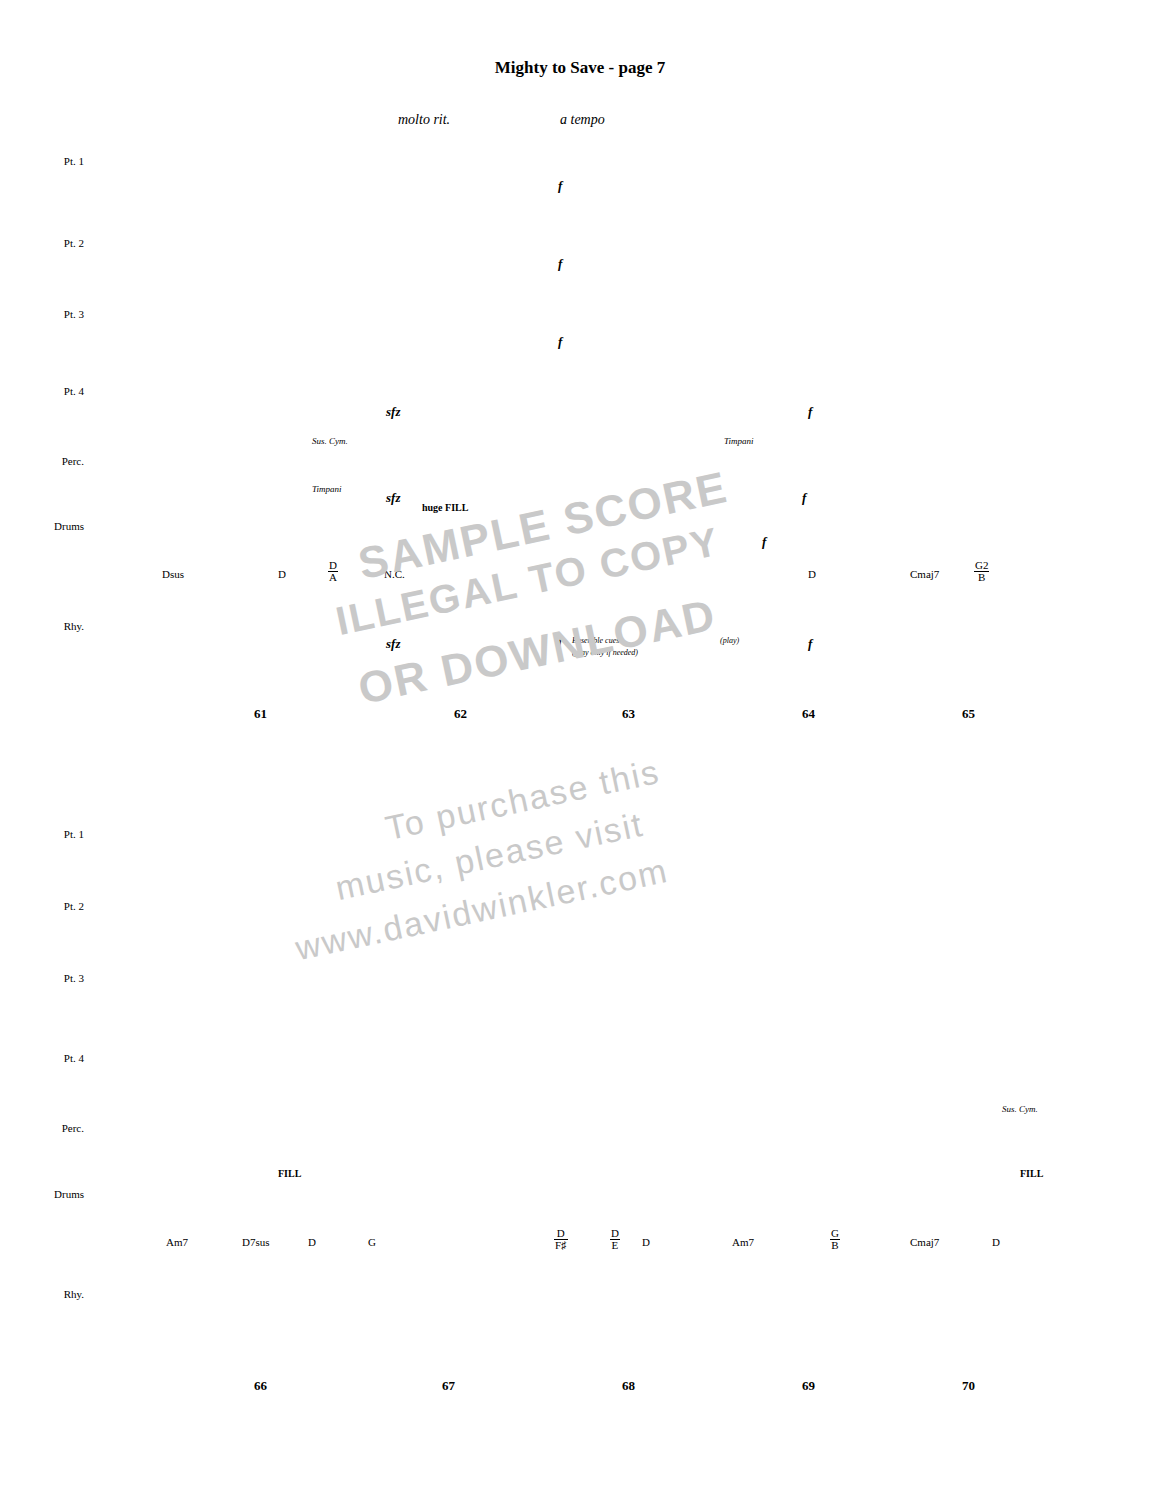Mighty to Save - page 7
molto rit.
a tempo
Pt. 1
Pt. 2
Pt. 3
Pt. 4
Perc.
Drums
Rhy.
Sus. Cym.
Timpani
Timpani
f
f
f
sfz
f
sfz
f
f
sfz
f
f
huge FILL
Ensemble cues
(play only if needed)
(play)
Dsus
D
DA
N.C.
D
Cmaj7
G2 B
61
62
63
64
65
SAMPLE SCORE
ILLEGAL TO COPY
OR DOWNLOAD
To purchase this
music, please visit
www.davidwinkler.com
Pt. 1
Pt. 2
Pt. 3
Pt. 4
Perc.
Drums
Rhy.
Sus. Cym.
FILL
FILL
Am7
D7sus
D
G
DF♯
DE
D
Am7
GB
Cmaj7
D
66
67
68
69
70